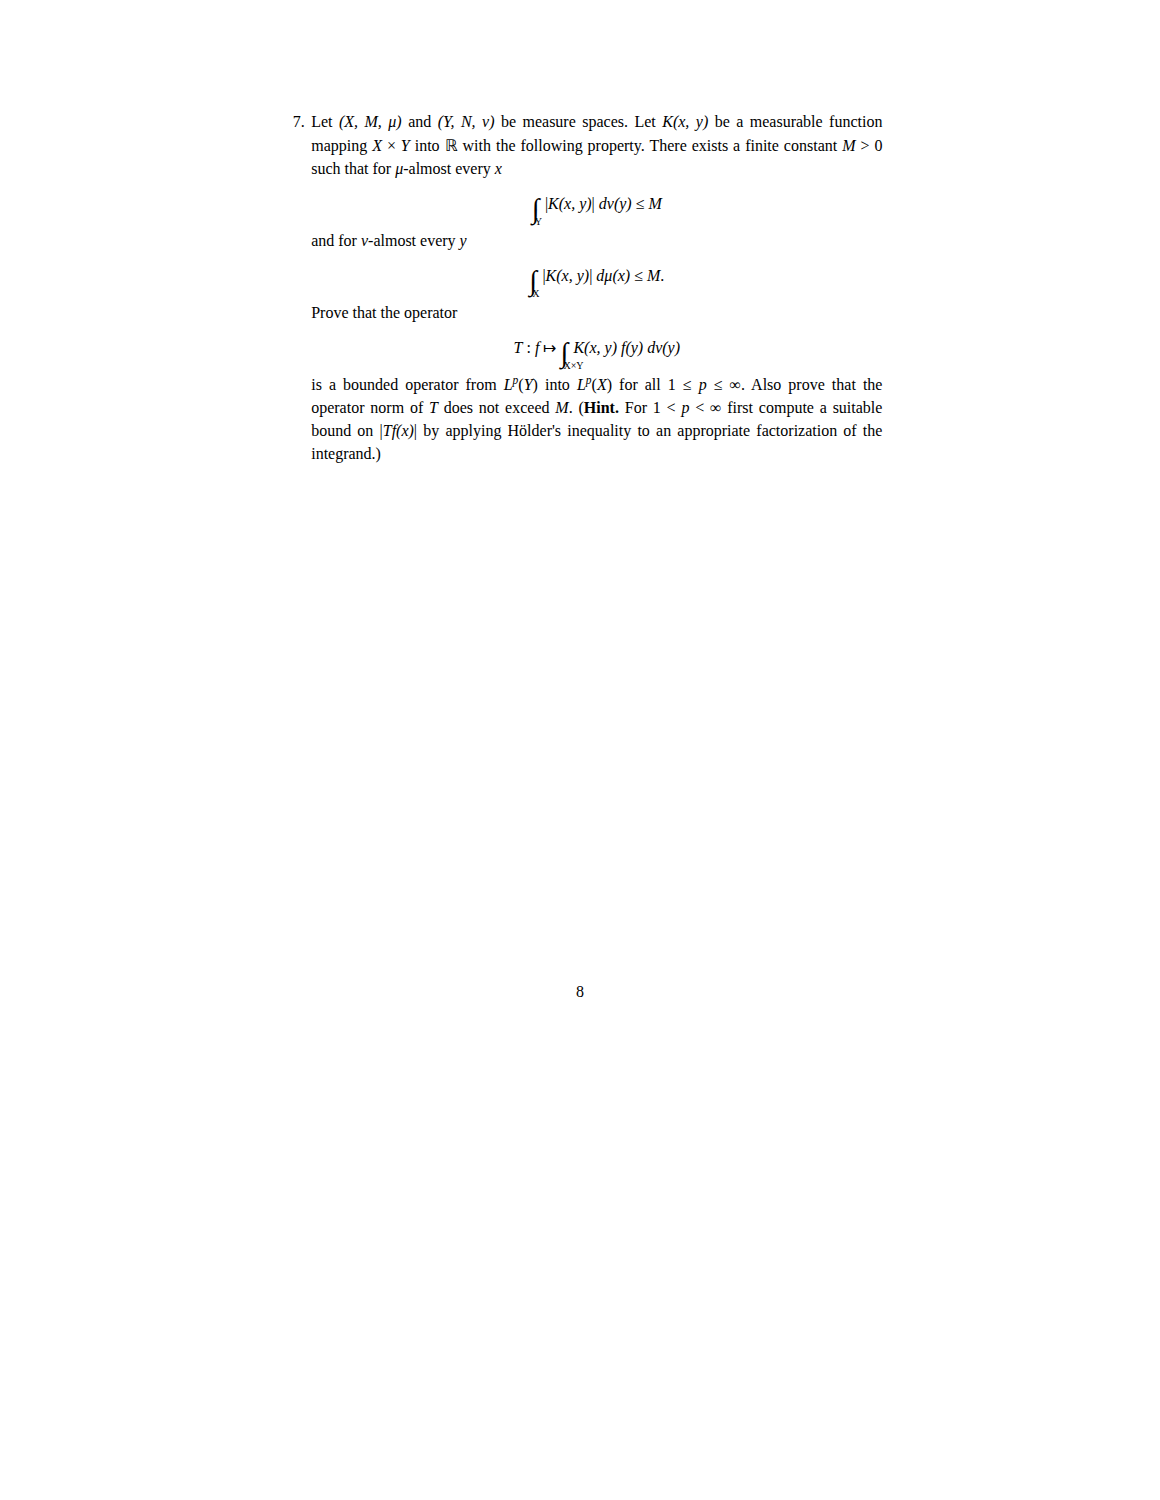7.
Let (X, M, μ) and (Y, N, ν) be measure spaces. Let K(x, y) be a measurable function mapping X × Y into ℝ with the following property. There exists a finite constant M > 0 such that for μ-almost every x
∫Y |K(x, y)| dν(y) ≤ M
and for ν-almost every y
∫X |K(x, y)| dμ(x) ≤ M.
Prove that the operator
T : f ↦ ∫X×Y K(x, y) f(y) dν(y)
is a bounded operator from Lp(Y) into Lp(X) for all 1 ≤ p ≤ ∞. Also prove that the operator norm of T does not exceed M. (Hint. For 1 < p < ∞ first compute a suitable bound on |Tf(x)| by applying Hölder's inequality to an appropriate factorization of the integrand.)
8